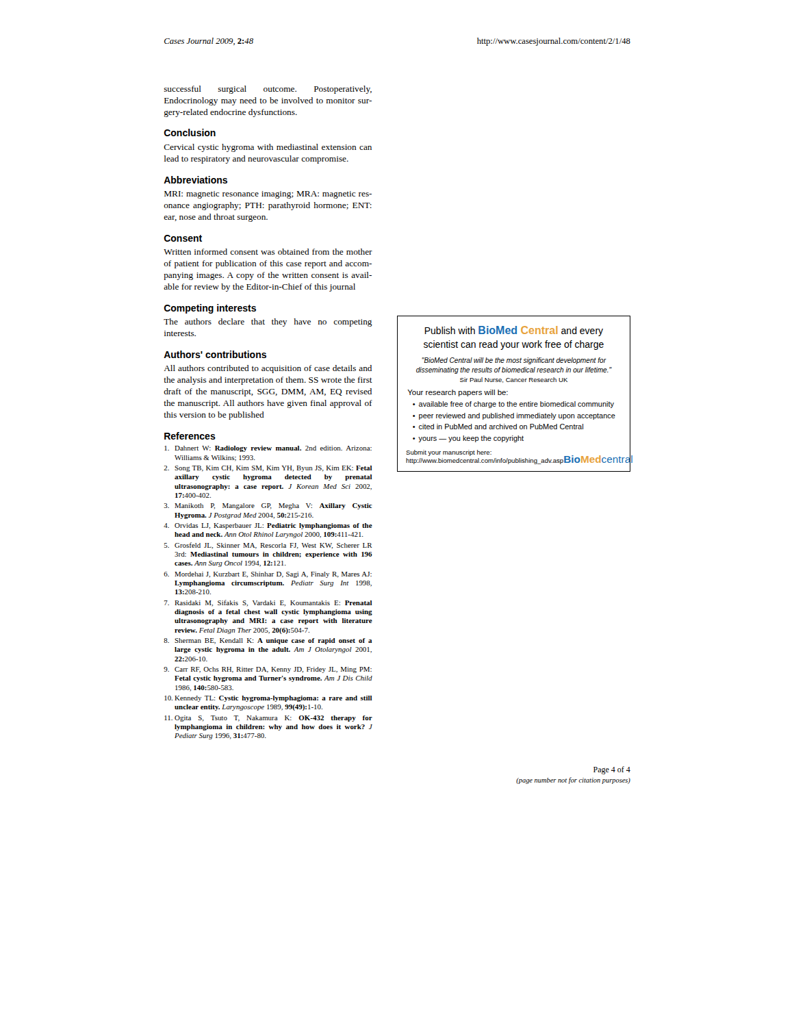Cases Journal 2009, 2: 48
http://www.casesjournal.com/content/2/1/48
successful surgical outcome. Postoperatively, Endocrinology may need to be involved to monitor surgery-related endocrine dysfunctions.
Conclusion
Cervical cystic hygroma with mediastinal extension can lead to respiratory and neurovascular compromise.
Abbreviations
MRI: magnetic resonance imaging; MRA: magnetic resonance angiography; PTH: parathyroid hormone; ENT: ear, nose and throat surgeon.
Consent
Written informed consent was obtained from the mother of patient for publication of this case report and accompanying images. A copy of the written consent is available for review by the Editor-in-Chief of this journal
Competing interests
The authors declare that they have no competing interests.
Authors' contributions
All authors contributed to acquisition of case details and the analysis and interpretation of them. SS wrote the first draft of the manuscript, SGG, DMM, AM, EQ revised the manuscript. All authors have given final approval of this version to be published
References
Dahnert W: Radiology review manual. 2nd edition. Arizona: Williams & Wilkins; 1993.
Song TB, Kim CH, Kim SM, Kim YH, Byun JS, Kim EK: Fetal axillary cystic hygroma detected by prenatal ultrasonography: a case report. J Korean Med Sci 2002, 17: 400-402.
Manikoth P, Mangalore GP, Megha V: Axillary Cystic Hygroma. J Postgrad Med 2004, 50: 215-216.
Orvidas LJ, Kasperbauer JL: Pediatric lymphangiomas of the head and neck. Ann Otol Rhinol Laryngol 2000, 109: 411-421.
Grosfeld JL, Skinner MA, Rescorla FJ, West KW, Scherer LR 3rd: Mediastinal tumours in children; experience with 196 cases. Ann Surg Oncol 1994, 12: 121.
Mordehai J, Kurzbart E, Shinhar D, Sagi A, Finaly R, Mares AJ: Lymphangioma circumscriptum. Pediatr Surg Int 1998, 13: 208-210.
Rasidaki M, Sifakis S, Vardaki E, Koumantakis E: Prenatal diagnosis of a fetal chest wall cystic lymphangioma using ultrasonography and MRI: a case report with literature review. Fetal Diagn Ther 2005, 20(6): 504-7.
Sherman BE, Kendall K: A unique case of rapid onset of a large cystic hygroma in the adult. Am J Otolaryngol 2001, 22: 206-10.
Carr RF, Ochs RH, Ritter DA, Kenny JD, Fridey JL, Ming PM: Fetal cystic hygroma and Turner's syndrome. Am J Dis Child 1986, 140: 580-583.
Kennedy TL: Cystic hygroma-lymphagioma: a rare and still unclear entity. Laryngoscope 1989, 99(49): 1-10.
Ogita S, Tsuto T, Nakamura K: OK-432 therapy for lymphangioma in children: why and how does it work? J Pediatr Surg 1996, 31: 477-80.
Publish with Bio Med Central and every
scientist can read your work free of charge
"BioMed Central will be the most significant development for disseminating the results of biomedical research in our lifetime."
Sir Paul Nurse, Cancer Research UK
Your research papers will be:
available free of charge to the entire biomedical community
peer reviewed and published immediately upon acceptance
cited in PubMed and archived on PubMed Central
yours — you keep the copyright
Submit your manuscript here:
http://www.biomedcentral.com/info/publishing_adv.asp
Bio Med central
Page 4 of 4
(page number not for citation purposes)